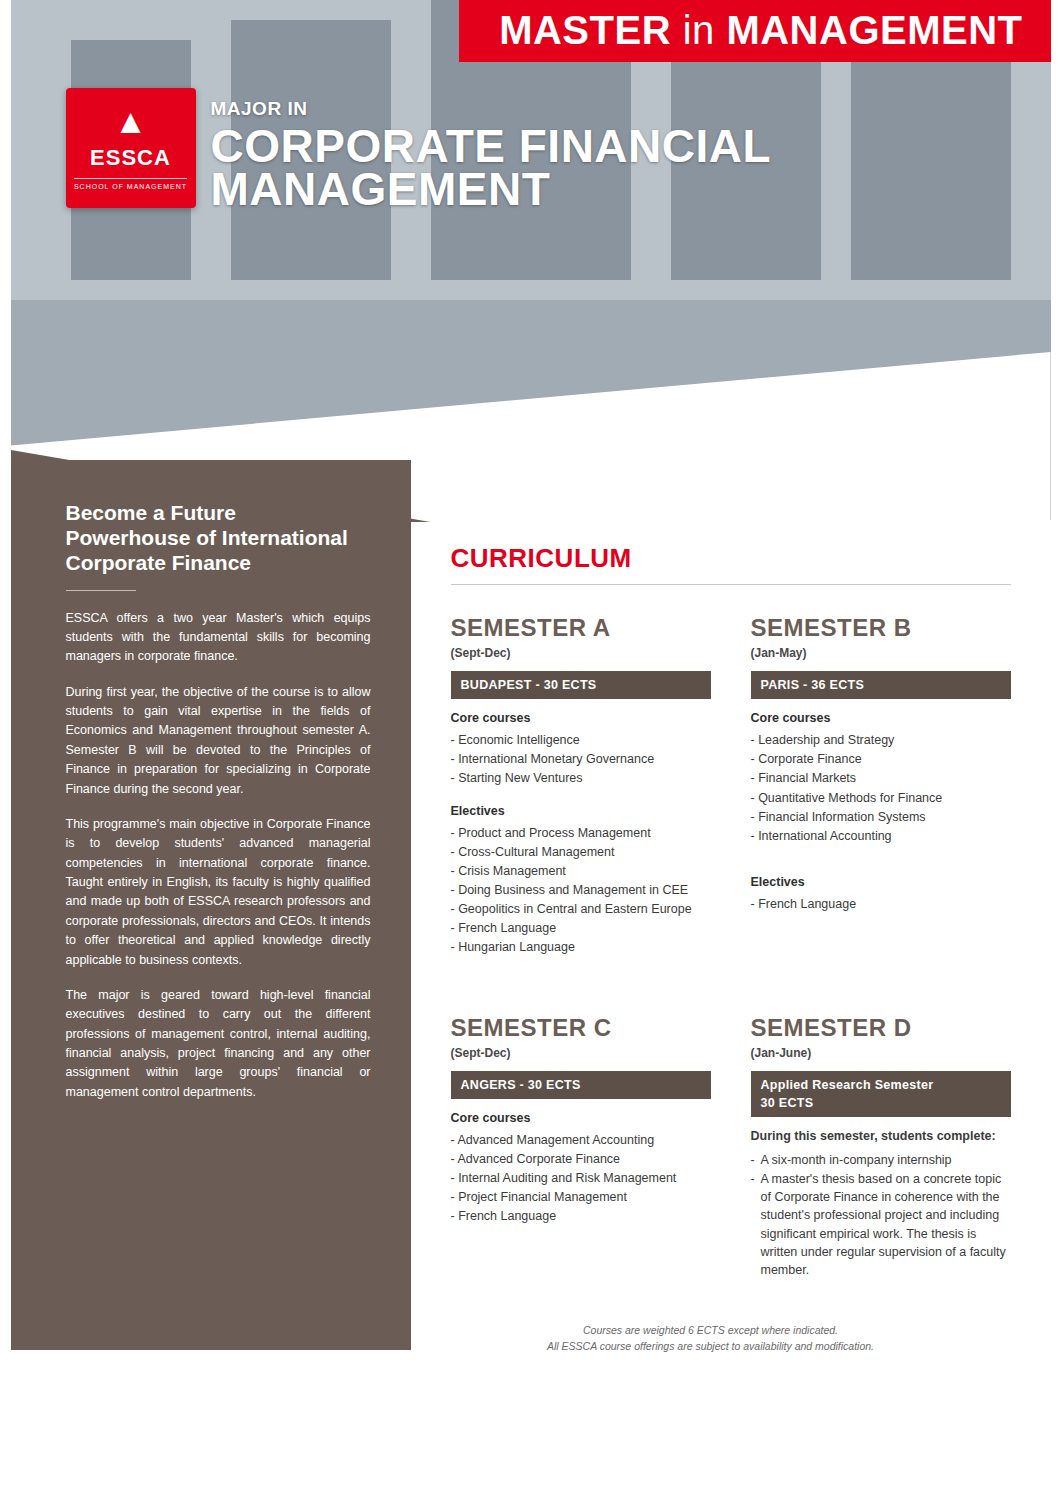MASTER in MANAGEMENT
▲
ESSCA
SCHOOL OF MANAGEMENT
MAJOR IN
CORPORATE FINANCIAL
MANAGEMENT
Become a Future
Powerhouse of International
Corporate Finance
ESSCA offers a two year Master's which equips students with the fundamental skills for becoming managers in corporate finance.
During first year, the objective of the course is to allow students to gain vital expertise in the fields of Economics and Management throughout semester A. Semester B will be devoted to the Principles of Finance in preparation for specializing in Corporate Finance during the second year.
This programme's main objective in Corporate Finance is to develop students' advanced managerial competencies in international corporate finance. Taught entirely in English, its faculty is highly qualified and made up both of ESSCA research professors and corporate professionals, directors and CEOs. It intends to offer theoretical and applied knowledge directly applicable to business contexts.
The major is geared toward high-level financial executives destined to carry out the different professions of management control, internal auditing, financial analysis, project financing and any other assignment within large groups' financial or management control departments.
CURRICULUM
SEMESTER A
(Sept-Dec)
BUDAPEST - 30 ECTS
Core courses
Economic Intelligence
International Monetary Governance
Starting New Ventures
Electives
Product and Process Management
Cross-Cultural Management
Crisis Management
Doing Business and Management in CEE
Geopolitics in Central and Eastern Europe
French Language
Hungarian Language
SEMESTER B
(Jan-May)
PARIS - 36 ECTS
Core courses
Leadership and Strategy
Corporate Finance
Financial Markets
Quantitative Methods for Finance
Financial Information Systems
International Accounting
Electives
French Language
SEMESTER C
(Sept-Dec)
ANGERS - 30 ECTS
Core courses
Advanced Management Accounting
Advanced Corporate Finance
Internal Auditing and Risk Management
Project Financial Management
French Language
SEMESTER D
(Jan-June)
Applied Research Semester
30 ECTS
During this semester, students complete:
A six-month in-company internship
A master's thesis based on a concrete topic of Corporate Finance in coherence with the student's professional project and including significant empirical work. The thesis is written under regular supervision of a faculty member.
Courses are weighted 6 ECTS except where indicated.
All ESSCA course offerings are subject to availability and modification.